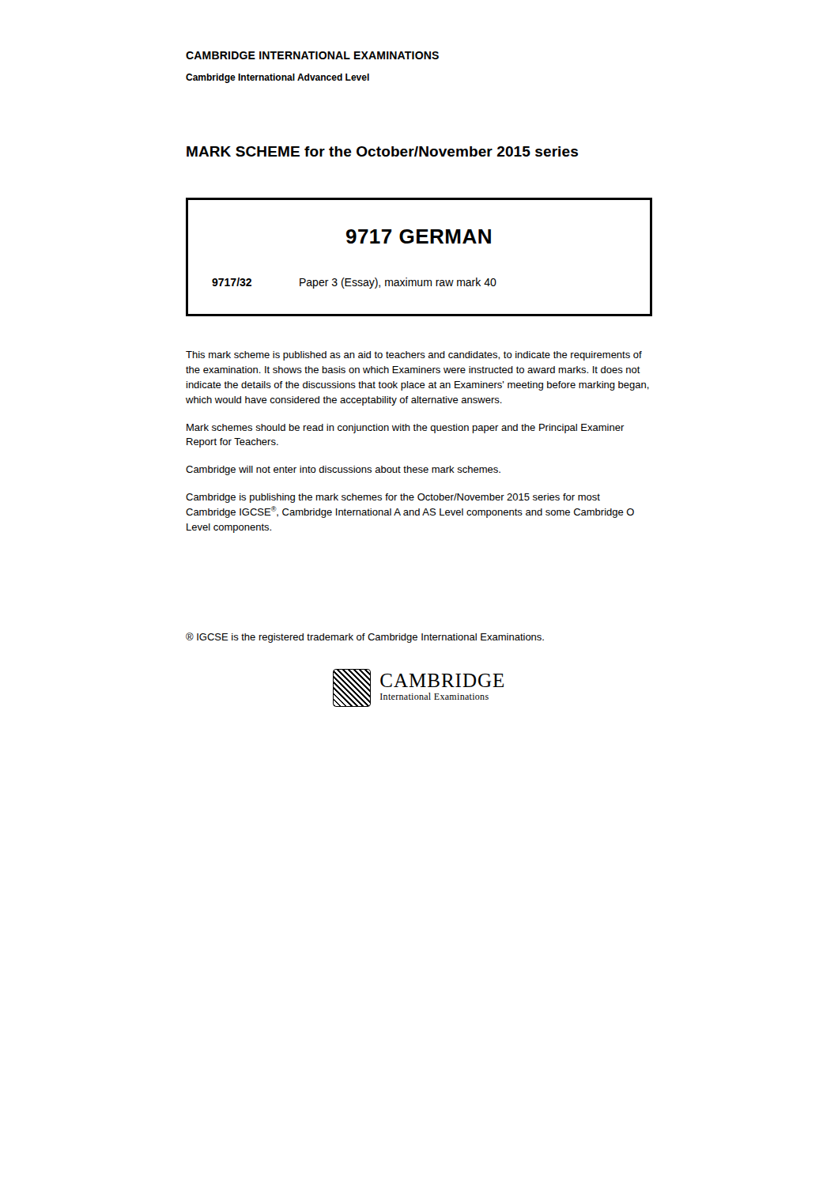CAMBRIDGE INTERNATIONAL EXAMINATIONS
Cambridge International Advanced Level
MARK SCHEME for the October/November 2015 series
9717 GERMAN
9717/32
Paper 3 (Essay), maximum raw mark 40
This mark scheme is published as an aid to teachers and candidates, to indicate the requirements of the examination. It shows the basis on which Examiners were instructed to award marks. It does not indicate the details of the discussions that took place at an Examiners' meeting before marking began, which would have considered the acceptability of alternative answers.
Mark schemes should be read in conjunction with the question paper and the Principal Examiner Report for Teachers.
Cambridge will not enter into discussions about these mark schemes.
Cambridge is publishing the mark schemes for the October/November 2015 series for most Cambridge IGCSE®, Cambridge International A and AS Level components and some Cambridge O Level components.
® IGCSE is the registered trademark of Cambridge International Examinations.
CAMBRIDGE International Examinations